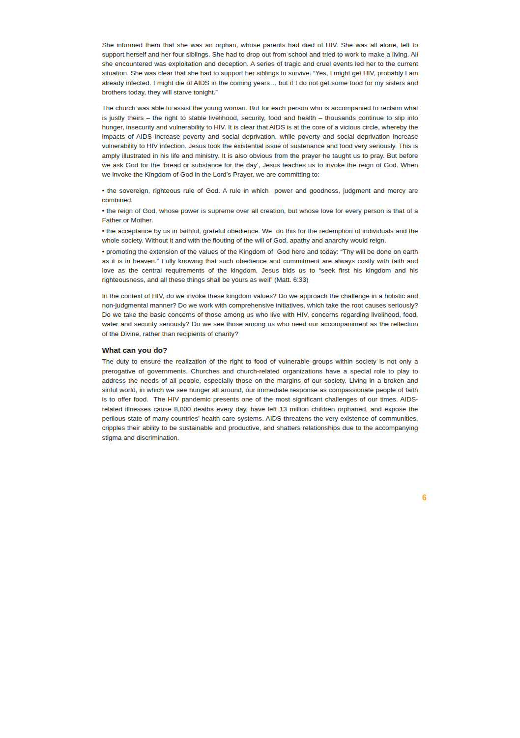She informed them that she was an orphan, whose parents had died of HIV. She was all alone, left to support herself and her four siblings. She had to drop out from school and tried to work to make a living. All she encountered was exploitation and deception. A series of tragic and cruel events led her to the current situation. She was clear that she had to support her siblings to survive. “Yes, I might get HIV, probably I am already infected. I might die of AIDS in the coming years… but if I do not get some food for my sisters and brothers today, they will starve tonight.”
The church was able to assist the young woman. But for each person who is accompanied to reclaim what is justly theirs – the right to stable livelihood, security, food and health – thousands continue to slip into hunger, insecurity and vulnerability to HIV. It is clear that AIDS is at the core of a vicious circle, whereby the impacts of AIDS increase poverty and social deprivation, while poverty and social deprivation increase vulnerability to HIV infection. Jesus took the existential issue of sustenance and food very seriously. This is amply illustrated in his life and ministry. It is also obvious from the prayer he taught us to pray. But before we ask God for the ‘bread or substance for the day’, Jesus teaches us to invoke the reign of God. When we invoke the Kingdom of God in the Lord’s Prayer, we are committing to:
the sovereign, righteous rule of God. A rule in which power and goodness, judgment and mercy are combined.
the reign of God, whose power is supreme over all creation, but whose love for every person is that of a Father or Mother.
the acceptance by us in faithful, grateful obedience. We do this for the redemption of individuals and the whole society. Without it and with the flouting of the will of God, apathy and anarchy would reign.
promoting the extension of the values of the Kingdom of God here and today: “Thy will be done on earth as it is in heaven.” Fully knowing that such obedience and commitment are always costly with faith and love as the central requirements of the kingdom, Jesus bids us to “seek first his kingdom and his righteousness, and all these things shall be yours as well” (Matt. 6:33)
In the context of HIV, do we invoke these kingdom values? Do we approach the challenge in a holistic and non-judgmental manner? Do we work with comprehensive initiatives, which take the root causes seriously? Do we take the basic concerns of those among us who live with HIV, concerns regarding livelihood, food, water and security seriously? Do we see those among us who need our accompaniment as the reflection of the Divine, rather than recipients of charity?
What can you do?
The duty to ensure the realization of the right to food of vulnerable groups within society is not only a prerogative of governments. Churches and church-related organizations have a special role to play to address the needs of all people, especially those on the margins of our society. Living in a broken and sinful world, in which we see hunger all around, our immediate response as compassionate people of faith is to offer food. The HIV pandemic presents one of the most significant challenges of our times. AIDS-related illnesses cause 8,000 deaths every day, have left 13 million children orphaned, and expose the perilous state of many countries’ health care systems. AIDS threatens the very existence of communities, cripples their ability to be sustainable and productive, and shatters relationships due to the accompanying stigma and discrimination.
6